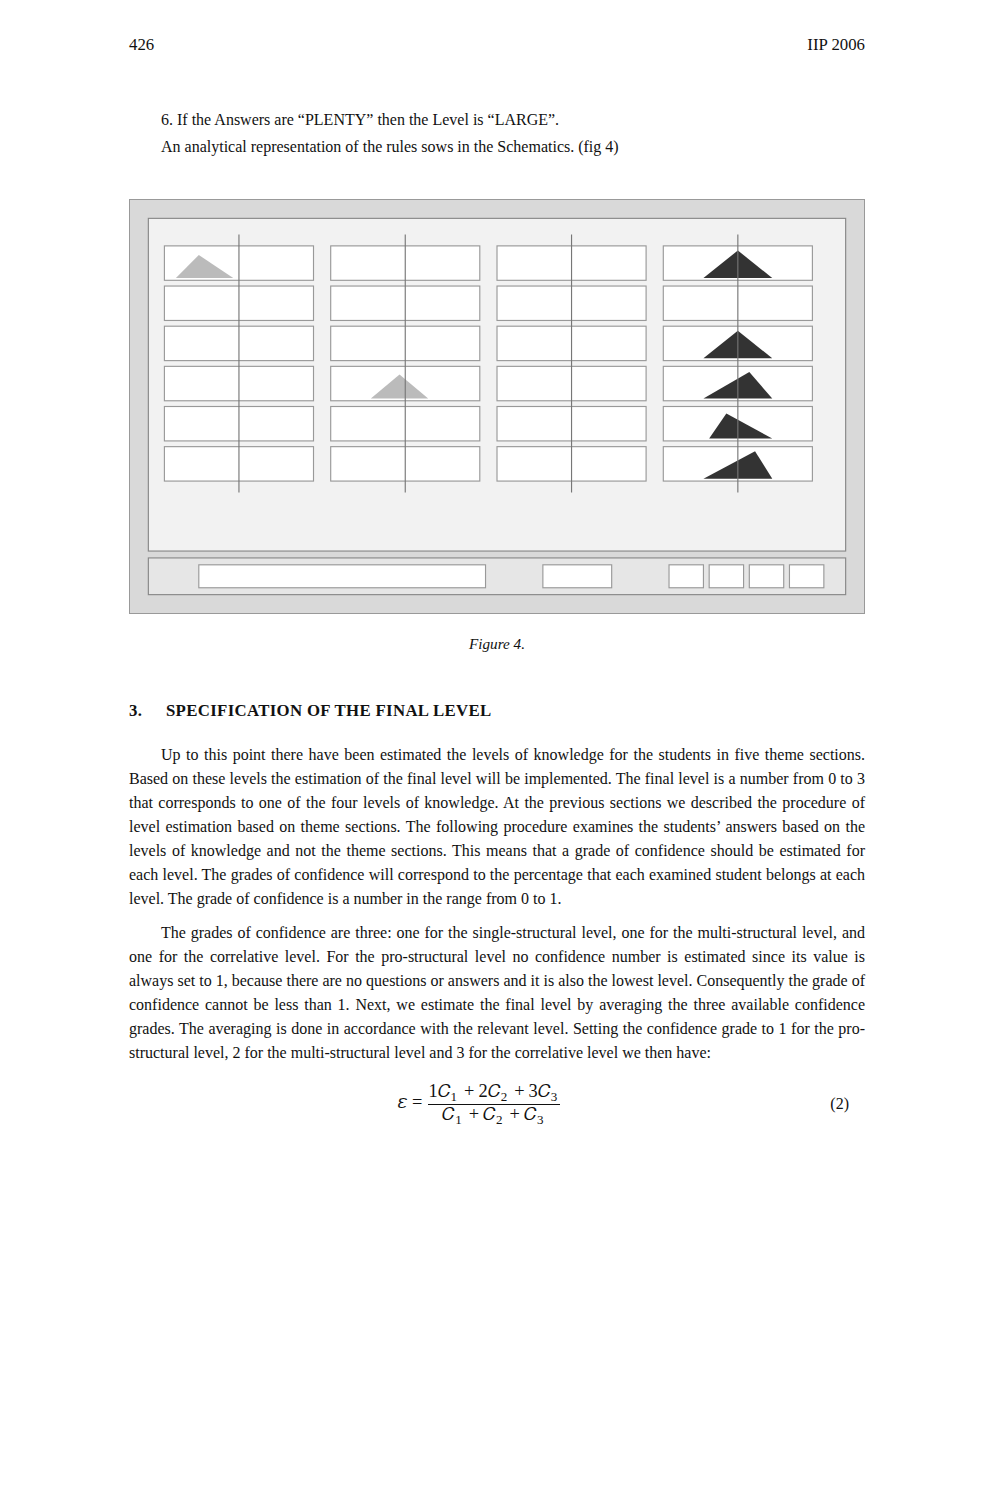426 IIP 2006
6. If the Answers are “PLENTY” then the Level is “LARGE”.
An analytical representation of the rules sows in the Schematics. (fig 4)
Figure 4.
3. SPECIFICATION OF THE FINAL LEVEL
Up to this point there have been estimated the levels of knowledge for the students in five theme sections. Based on these levels the estimation of the final level will be implemented. The final level is a number from 0 to 3 that corresponds to one of the four levels of knowledge. At the previous sections we described the procedure of level estimation based on theme sections. The following procedure examines the students’ answers based on the levels of knowledge and not the theme sections. This means that a grade of confidence should be estimated for each level. The grades of confidence will correspond to the percentage that each examined student belongs at each level. The grade of confidence is a number in the range from 0 to 1.
The grades of confidence are three: one for the single-structural level, one for the multi-structural level, and one for the correlative level. For the pro-structural level no confidence number is estimated since its value is always set to 1, because there are no questions or answers and it is also the lowest level. Consequently the grade of confidence cannot be less than 1. Next, we estimate the final level by averaging the three available confidence grades. The averaging is done in accordance with the relevant level. Setting the confidence grade to 1 for the pro-structural level, 2 for the multi-structural level and 3 for the correlative level we then have:
ε = 1C1 + 2C2 + 3C3 C1 + C2 + C3
(2)